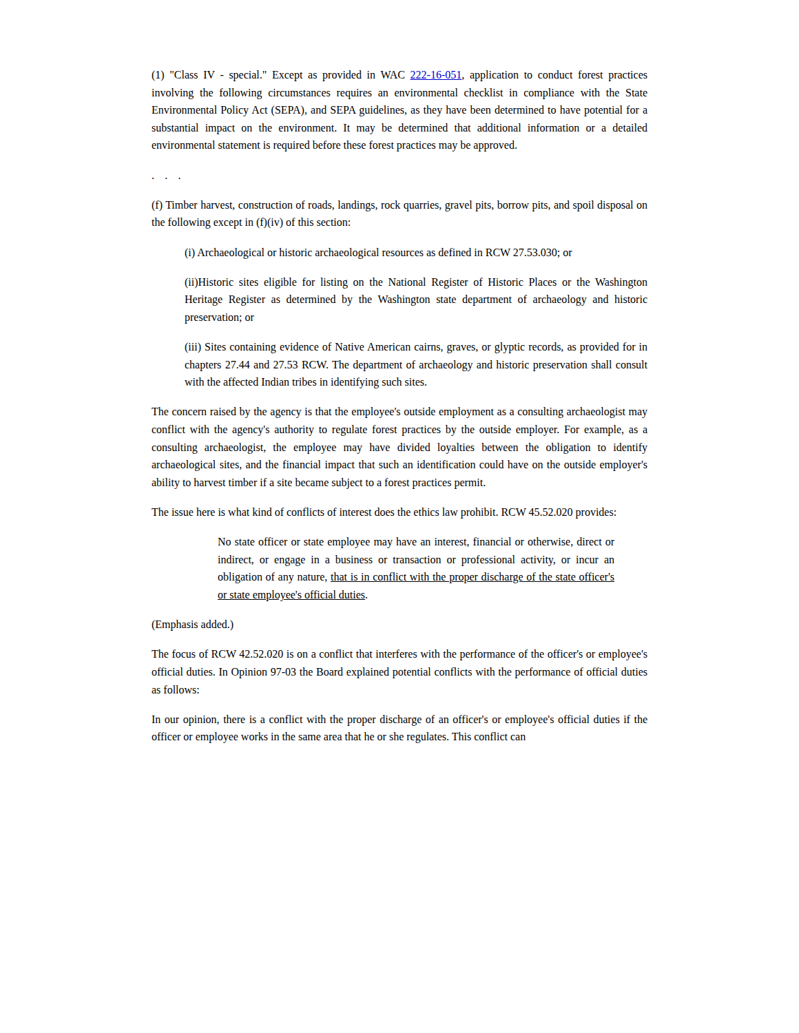(1) "Class IV - special." Except as provided in WAC 222-16-051, application to conduct forest practices involving the following circumstances requires an environmental checklist in compliance with the State Environmental Policy Act (SEPA), and SEPA guidelines, as they have been determined to have potential for a substantial impact on the environment. It may be determined that additional information or a detailed environmental statement is required before these forest practices may be approved.
. . .
(f) Timber harvest, construction of roads, landings, rock quarries, gravel pits, borrow pits, and spoil disposal on the following except in (f)(iv) of this section:
(i) Archaeological or historic archaeological resources as defined in RCW 27.53.030; or
(ii)Historic sites eligible for listing on the National Register of Historic Places or the Washington Heritage Register as determined by the Washington state department of archaeology and historic preservation; or
(iii) Sites containing evidence of Native American cairns, graves, or glyptic records, as provided for in chapters 27.44 and 27.53 RCW. The department of archaeology and historic preservation shall consult with the affected Indian tribes in identifying such sites.
The concern raised by the agency is that the employee's outside employment as a consulting archaeologist may conflict with the agency's authority to regulate forest practices by the outside employer. For example, as a consulting archaeologist, the employee may have divided loyalties between the obligation to identify archaeological sites, and the financial impact that such an identification could have on the outside employer's ability to harvest timber if a site became subject to a forest practices permit.
The issue here is what kind of conflicts of interest does the ethics law prohibit. RCW 45.52.020 provides:
No state officer or state employee may have an interest, financial or otherwise, direct or indirect, or engage in a business or transaction or professional activity, or incur an obligation of any nature, that is in conflict with the proper discharge of the state officer's or state employee's official duties.
(Emphasis added.)
The focus of RCW 42.52.020 is on a conflict that interferes with the performance of the officer's or employee's official duties. In Opinion 97-03 the Board explained potential conflicts with the performance of official duties as follows:
In our opinion, there is a conflict with the proper discharge of an officer's or employee's official duties if the officer or employee works in the same area that he or she regulates. This conflict can